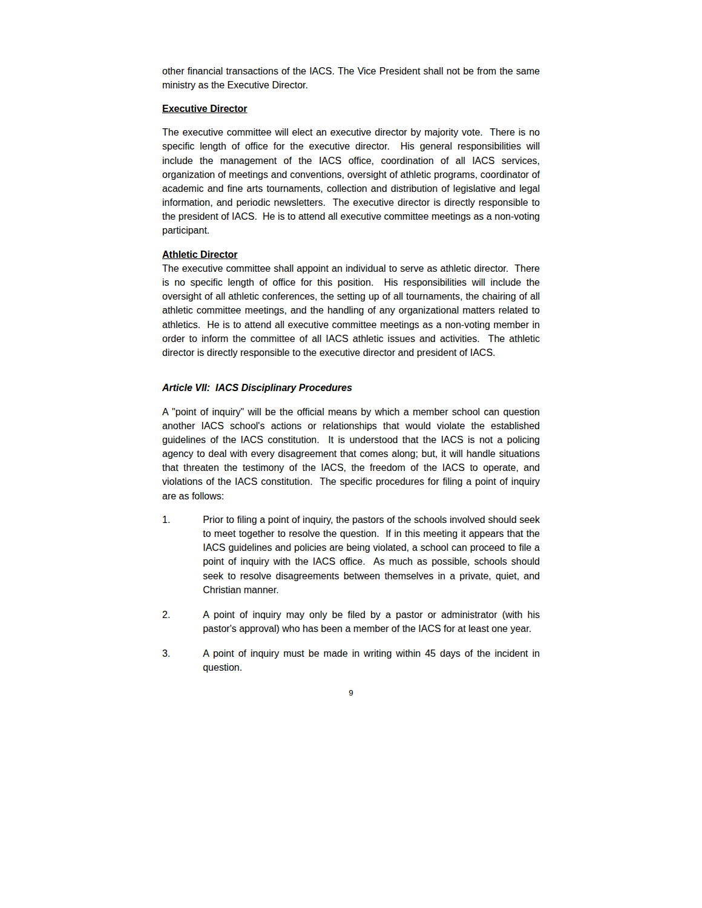other financial transactions of the IACS. The Vice President shall not be from the same ministry as the Executive Director.
Executive Director
The executive committee will elect an executive director by majority vote. There is no specific length of office for the executive director. His general responsibilities will include the management of the IACS office, coordination of all IACS services, organization of meetings and conventions, oversight of athletic programs, coordinator of academic and fine arts tournaments, collection and distribution of legislative and legal information, and periodic newsletters. The executive director is directly responsible to the president of IACS. He is to attend all executive committee meetings as a non-voting participant.
Athletic Director
The executive committee shall appoint an individual to serve as athletic director. There is no specific length of office for this position. His responsibilities will include the oversight of all athletic conferences, the setting up of all tournaments, the chairing of all athletic committee meetings, and the handling of any organizational matters related to athletics. He is to attend all executive committee meetings as a non-voting member in order to inform the committee of all IACS athletic issues and activities. The athletic director is directly responsible to the executive director and president of IACS.
Article VII: IACS Disciplinary Procedures
A "point of inquiry" will be the official means by which a member school can question another IACS school's actions or relationships that would violate the established guidelines of the IACS constitution. It is understood that the IACS is not a policing agency to deal with every disagreement that comes along; but, it will handle situations that threaten the testimony of the IACS, the freedom of the IACS to operate, and violations of the IACS constitution. The specific procedures for filing a point of inquiry are as follows:
Prior to filing a point of inquiry, the pastors of the schools involved should seek to meet together to resolve the question. If in this meeting it appears that the IACS guidelines and policies are being violated, a school can proceed to file a point of inquiry with the IACS office. As much as possible, schools should seek to resolve disagreements between themselves in a private, quiet, and Christian manner.
A point of inquiry may only be filed by a pastor or administrator (with his pastor's approval) who has been a member of the IACS for at least one year.
A point of inquiry must be made in writing within 45 days of the incident in question.
9